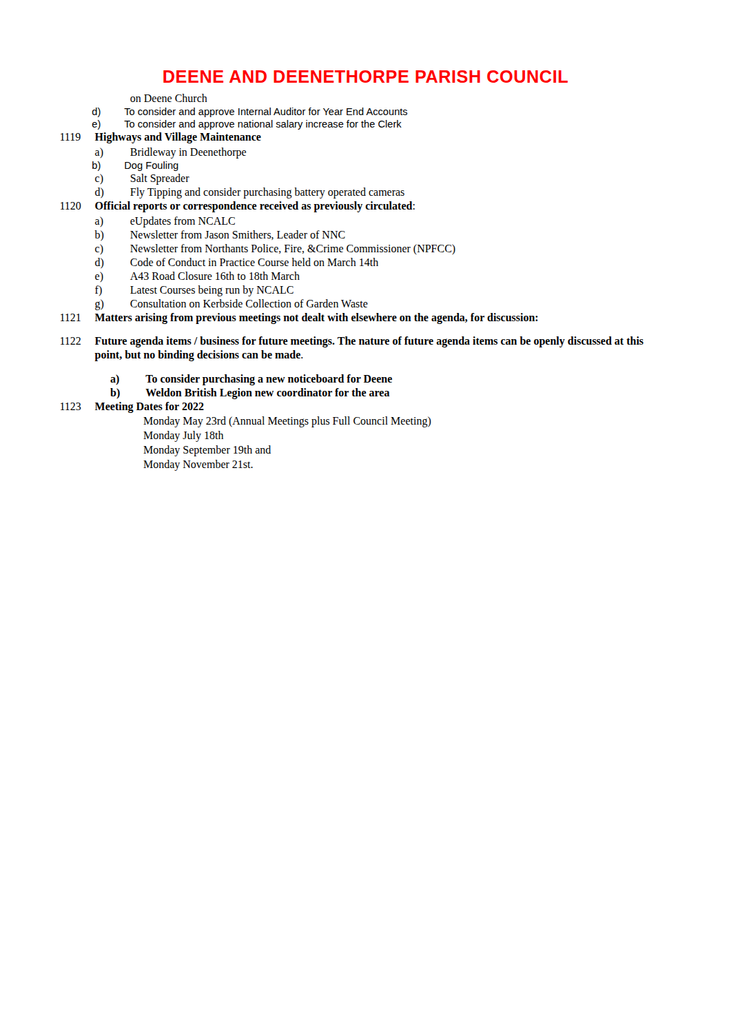DEENE AND DEENETHORPE PARISH COUNCIL
on Deene Church
d) To consider and approve Internal Auditor for Year End Accounts
e) To consider and approve national salary increase for the Clerk
1119 Highways and Village Maintenance
a) Bridleway in Deenethorpe
b) Dog Fouling
c) Salt Spreader
d) Fly Tipping and consider purchasing battery operated cameras
1120 Official reports or correspondence received as previously circulated:
a) eUpdates from NCALC
b) Newsletter from Jason Smithers, Leader of NNC
c) Newsletter from Northants Police, Fire, &Crime Commissioner (NPFCC)
d) Code of Conduct in Practice Course held on March 14th
e) A43 Road Closure 16th to 18th March
f) Latest Courses being run by NCALC
g) Consultation on Kerbside Collection of Garden Waste
1121 Matters arising from previous meetings not dealt with elsewhere on the agenda, for discussion:
1122 Future agenda items / business for future meetings. The nature of future agenda items can be openly discussed at this point, but no binding decisions can be made.
a) To consider purchasing a new noticeboard for Deene
b) Weldon British Legion new coordinator for the area
1123 Meeting Dates for 2022
Monday May 23rd (Annual Meetings plus Full Council Meeting)
Monday July 18th
Monday September 19th and
Monday November 21st.